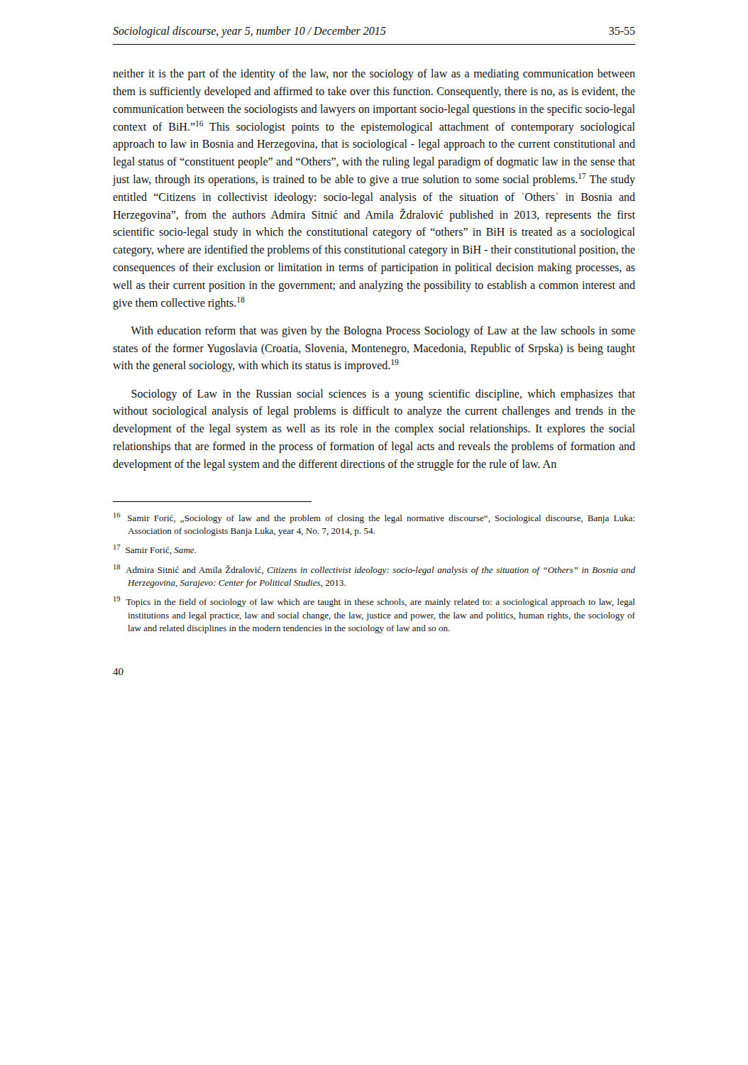Sociological discourse, year 5, number 10 / December 2015
35-55
neither it is the part of the identity of the law, nor the sociology of law as a mediating communication between them is sufficiently developed and affirmed to take over this function. Consequently, there is no, as is evident, the communication between the sociologists and lawyers on important socio-legal questions in the specific socio-legal context of BiH.”16 This sociologist points to the epistemological attachment of contemporary sociological approach to law in Bosnia and Herzegovina, that is sociological - legal approach to the current constitutional and legal status of “constituent people” and “Others”, with the ruling legal paradigm of dogmatic law in the sense that just law, through its operations, is trained to be able to give a true solution to some social problems.17 The study entitled “Citizens in collectivist ideology: socio-legal analysis of the situation of ˈOthersˈ in Bosnia and Herzegovina”, from the authors Admira Sitnić and Amila Ždralović published in 2013, represents the first scientific socio-legal study in which the constitutional category of “others” in BiH is treated as a sociological category, where are identified the problems of this constitutional category in BiH - their constitutional position, the consequences of their exclusion or limitation in terms of participation in political decision making processes, as well as their current position in the government; and analyzing the possibility to establish a common interest and give them collective rights.18
With education reform that was given by the Bologna Process Sociology of Law at the law schools in some states of the former Yugoslavia (Croatia, Slovenia, Montenegro, Macedonia, Republic of Srpska) is being taught with the general sociology, with which its status is improved.19
Sociology of Law in the Russian social sciences is a young scientific discipline, which emphasizes that without sociological analysis of legal problems is difficult to analyze the current challenges and trends in the development of the legal system as well as its role in the complex social relationships. It explores the social relationships that are formed in the process of formation of legal acts and reveals the problems of formation and development of the legal system and the different directions of the struggle for the rule of law. An
16 Samir Forić, „Sociology of law and the problem of closing the legal normative discourse“, Sociological discourse, Banja Luka: Association of sociologists Banja Luka, year 4, No. 7, 2014, p. 54.
17 Samir Forić, Same.
18 Admira Sitnić and Amila Ždralović, Citizens in collectivist ideology: socio-legal analysis of the situation of “Others” in Bosnia and Herzegovina, Sarajevo: Center for Political Studies, 2013.
19 Topics in the field of sociology of law which are taught in these schools, are mainly related to: a sociological approach to law, legal institutions and legal practice, law and social change, the law, justice and power, the law and politics, human rights, the sociology of law and related disciplines in the modern tendencies in the sociology of law and so on.
40